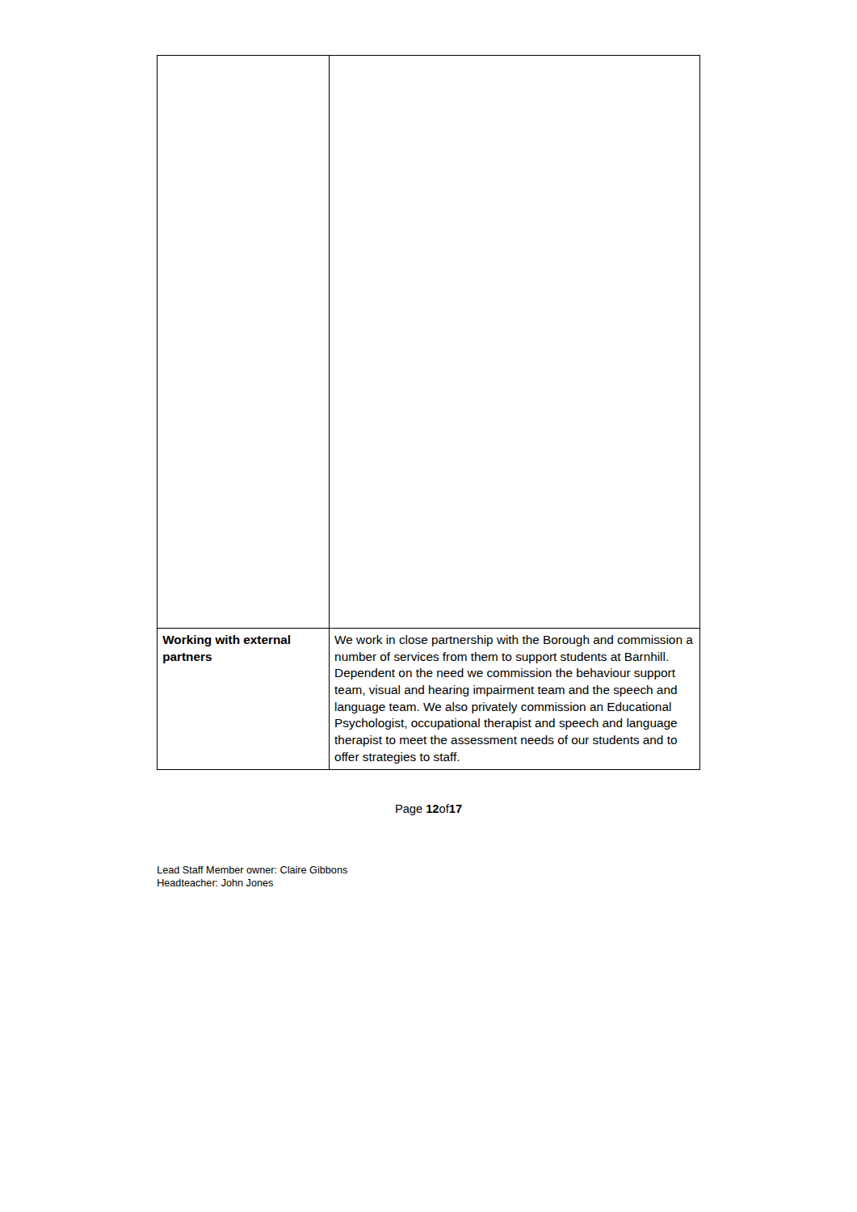| Working with external partners | We work in close partnership with the Borough and commission a number of services from them to support students at Barnhill. Dependent on the need we commission the behaviour support team, visual and hearing impairment team and the speech and language team. We also privately commission an Educational Psychologist, occupational therapist and speech and language therapist to meet the assessment needs of our students and to offer strategies to staff. |
Page 12of17
Lead Staff Member owner: Claire Gibbons
Headteacher: John Jones